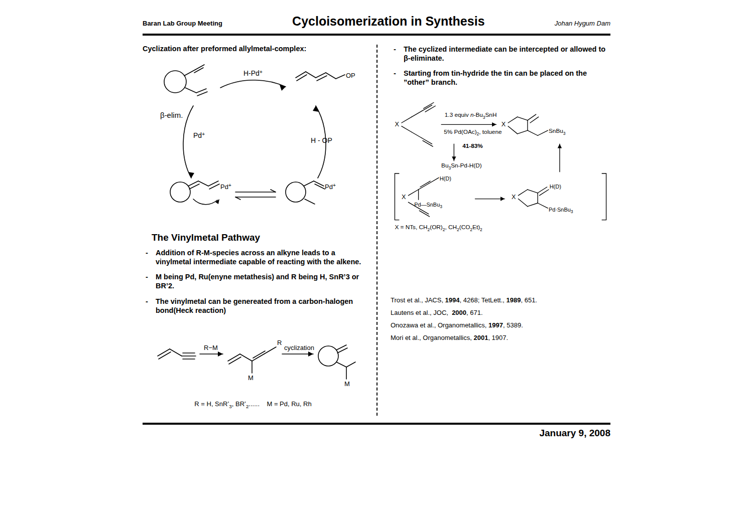Baran Lab Group Meeting
Cycloisomerization in Synthesis
Johan Hygum Dam
Cyclization after preformed allylmetal-complex:
Catalytic cycle for cyclization after preformed allylmetal complex OP Pd+ Pd+ H-Pd+ β-elim. Pd+ H - OP
The Vinylmetal Pathway
Addition of R-M-species across an alkyne leads to a vinylmetal intermediate capable of reacting with the alkene.
M being Pd, Ru(enyne metathesis) and R being H, SnR’3 or BR’2.
The vinylmetal can be genereated from a carbon-halogen bond(Heck reaction)
Vinylmetal pathway scheme R−M R M cyclization M
R = H, SnR’3, BR’2...... M = Pd, Ru, Rh
The cyclized intermediate can be intercepted or allowed to β-eliminate.
Starting from tin-hydride the tin can be placed on the ”other” branch.
Tin hydride mediated cycloisomerization scheme X X SnBu3 X H(D) Pd—SnBu3 X H(D) Pd·SnBu3 1.3 equiv n-Bu3SnH 5% Pd(OAc)2, toluene 41-83% Bu3Sn-Pd-H(D) X = NTs, CH2(OR)2, CH2(CO2Et)2
Trost et al., JACS, 1994, 4268; TetLett., 1989, 651.
Lautens et al., JOC, 2000, 671.
Onozawa et al., Organometallics, 1997, 5389.
Mori et al., Organometallics, 2001, 1907.
January 9, 2008